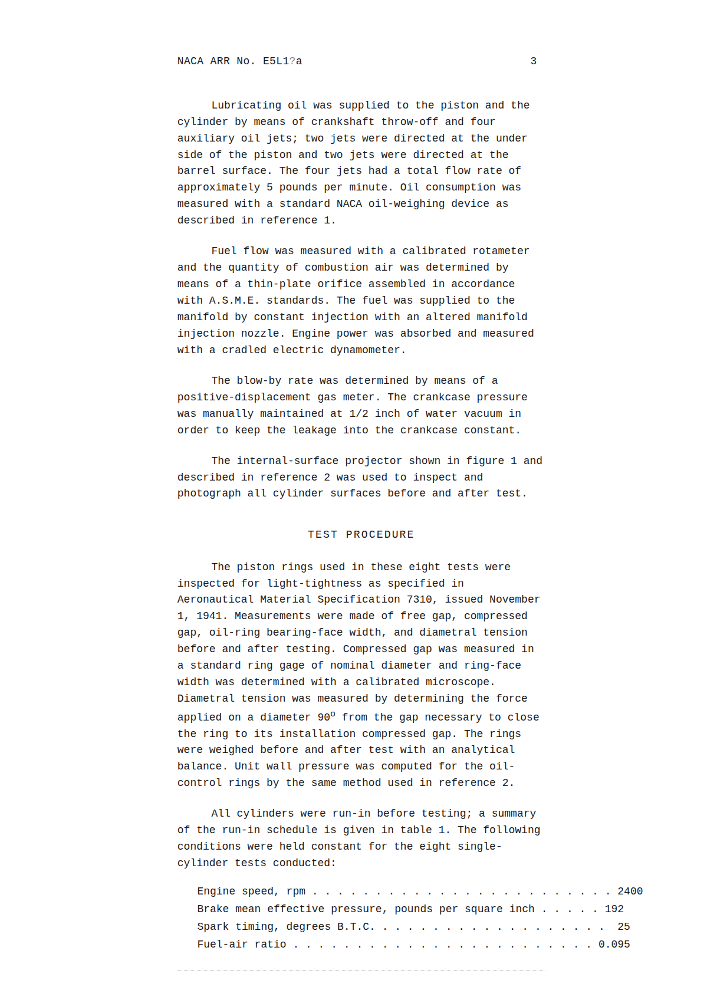NACA ARR No. E5L1?a 3
Lubricating oil was supplied to the piston and the cylinder by means of crankshaft throw-off and four auxiliary oil jets; two jets were directed at the under side of the piston and two jets were directed at the barrel surface. The four jets had a total flow rate of approximately 5 pounds per minute. Oil consumption was measured with a standard NACA oil-weighing device as described in reference 1.
Fuel flow was measured with a calibrated rotameter and the quantity of combustion air was determined by means of a thin-plate orifice assembled in accordance with A.S.M.E. standards. The fuel was supplied to the manifold by constant injection with an altered manifold injection nozzle. Engine power was absorbed and measured with a cradled electric dynamometer.
The blow-by rate was determined by means of a positive-displacement gas meter. The crankcase pressure was manually maintained at 1/2 inch of water vacuum in order to keep the leakage into the crankcase constant.
The internal-surface projector shown in figure 1 and described in reference 2 was used to inspect and photograph all cylinder surfaces before and after test.
TEST PROCEDURE
The piston rings used in these eight tests were inspected for light-tightness as specified in Aeronautical Material Specification 7310, issued November 1, 1941. Measurements were made of free gap, compressed gap, oil-ring bearing-face width, and diametral tension before and after testing. Compressed gap was measured in a standard ring gage of nominal diameter and ring-face width was determined with a calibrated microscope. Diametral tension was measured by determining the force applied on a diameter 90o from the gap necessary to close the ring to its installation compressed gap. The rings were weighed before and after test with an analytical balance. Unit wall pressure was computed for the oil-control rings by the same method used in reference 2.
All cylinders were run-in before testing; a summary of the run-in schedule is given in table 1. The following conditions were held constant for the eight single-cylinder tests conducted:
Engine speed, rpm . . . . . . . . . . . . . . . . . . . . . . . . 2400
Brake mean effective pressure, pounds per square inch . . . . . 192
Spark timing, degrees B.T.C. . . . . . . . . . . . . . . . . . . 25
Fuel-air ratio . . . . . . . . . . . . . . . . . . . . . . . . 0.095